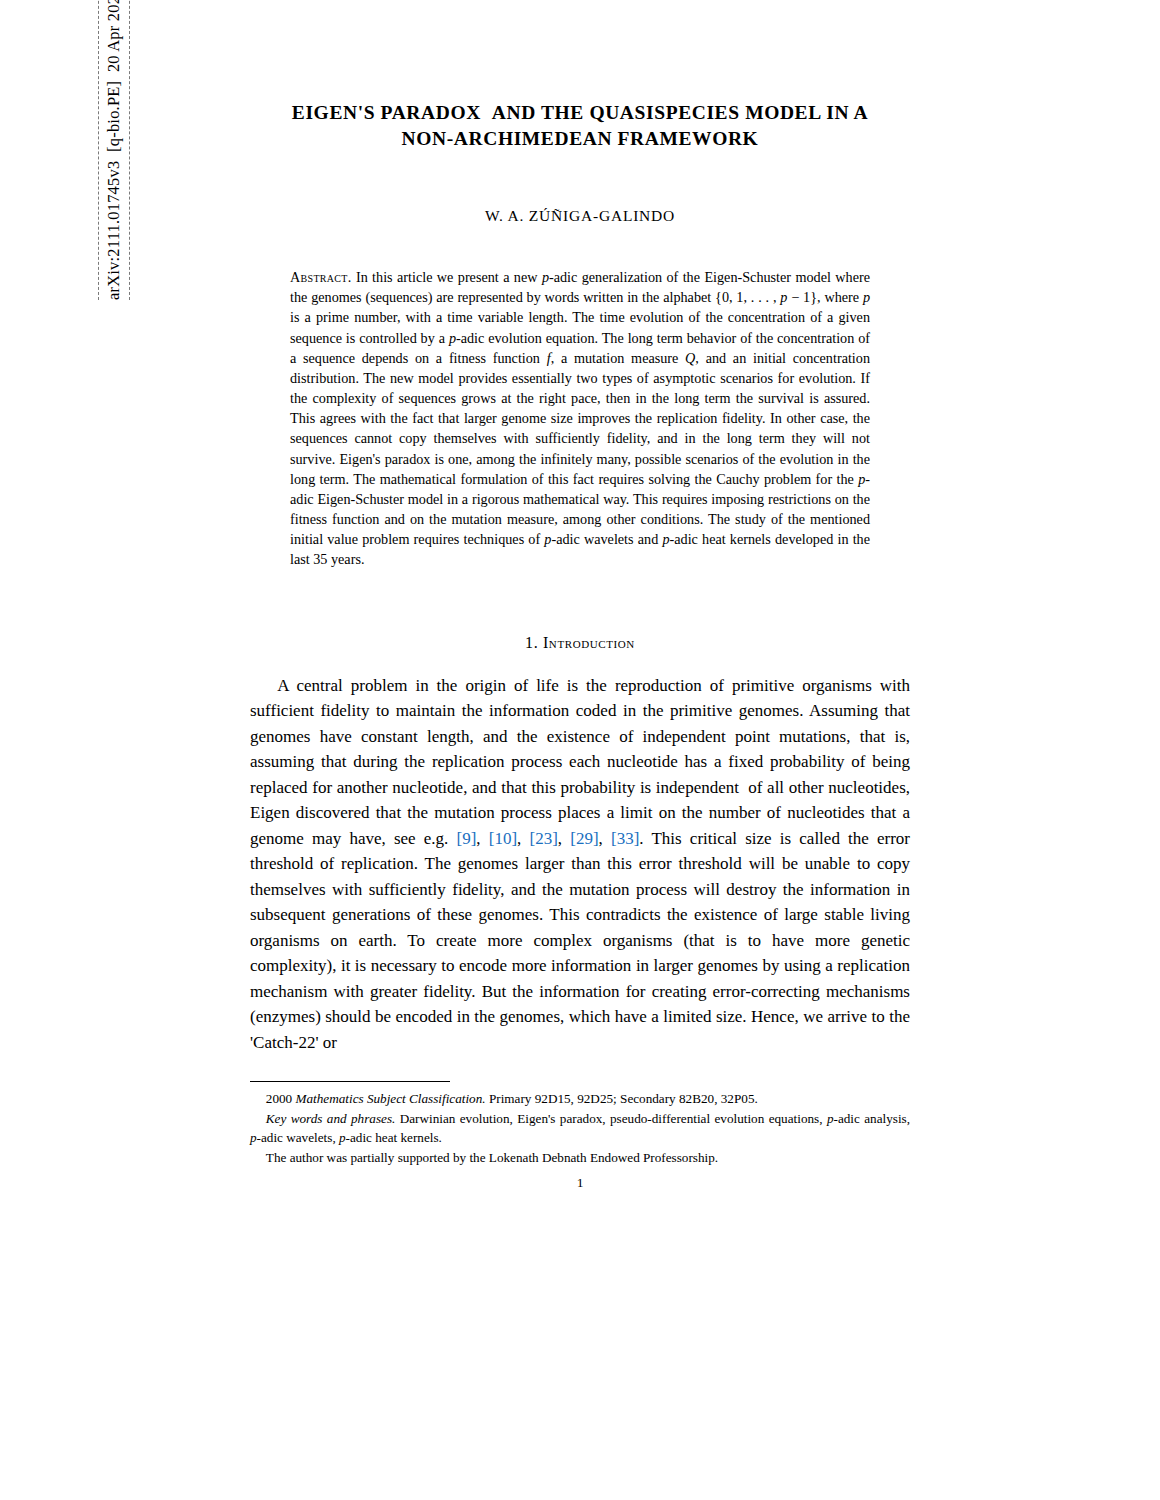arXiv:2111.01745v3 [q-bio.PE] 20 Apr 2022
Eigen's Paradox and the Quasispecies Model in a
Non-Archimedean Framework
W. A. Zúñiga-Galindo
Abstract. In this article we present a new p-adic generalization of the Eigen-Schuster model where the genomes (sequences) are represented by words written in the alphabet {0, 1, . . . , p − 1}, where p is a prime number, with a time variable length. The time evolution of the concentration of a given sequence is controlled by a p-adic evolution equation. The long term behavior of the concentration of a sequence depends on a fitness function f, a mutation measure Q, and an initial concentration distribution. The new model provides essentially two types of asymptotic scenarios for evolution. If the complexity of sequences grows at the right pace, then in the long term the survival is assured. This agrees with the fact that larger genome size improves the replication fidelity. In other case, the sequences cannot copy themselves with sufficiently fidelity, and in the long term they will not survive. Eigen's paradox is one, among the infinitely many, possible scenarios of the evolution in the long term. The mathematical formulation of this fact requires solving the Cauchy problem for the p-adic Eigen-Schuster model in a rigorous mathematical way. This requires imposing restrictions on the fitness function and on the mutation measure, among other conditions. The study of the mentioned initial value problem requires techniques of p-adic wavelets and p-adic heat kernels developed in the last 35 years.
1. Introduction
A central problem in the origin of life is the reproduction of primitive organisms with sufficient fidelity to maintain the information coded in the primitive genomes. Assuming that genomes have constant length, and the existence of independent point mutations, that is, assuming that during the replication process each nucleotide has a fixed probability of being replaced for another nucleotide, and that this probability is independent of all other nucleotides, Eigen discovered that the mutation process places a limit on the number of nucleotides that a genome may have, see e.g. [9], [10], [23], [29], [33]. This critical size is called the error threshold of replication. The genomes larger than this error threshold will be unable to copy themselves with sufficiently fidelity, and the mutation process will destroy the information in subsequent generations of these genomes. This contradicts the existence of large stable living organisms on earth. To create more complex organisms (that is to have more genetic complexity), it is necessary to encode more information in larger genomes by using a replication mechanism with greater fidelity. But the information for creating error-correcting mechanisms (enzymes) should be encoded in the genomes, which have a limited size. Hence, we arrive to the 'Catch-22' or
2000 Mathematics Subject Classification. Primary 92D15, 92D25; Secondary 82B20, 32P05.
Key words and phrases. Darwinian evolution, Eigen's paradox, pseudo-differential evolution equations, p-adic analysis, p-adic wavelets, p-adic heat kernels.
The author was partially supported by the Lokenath Debnath Endowed Professorship.
1